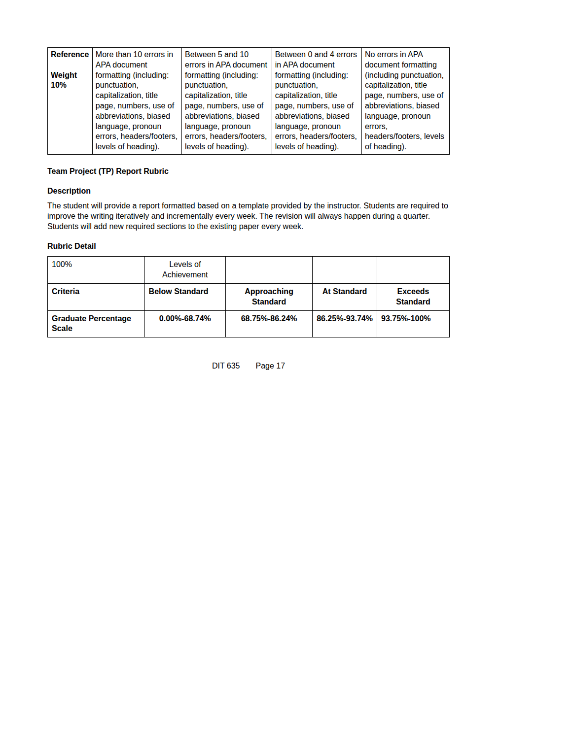| Reference Weight 10% | More than 10 errors in APA document formatting (including: punctuation, capitalization, title page, numbers, use of abbreviations, biased language, pronoun errors, headers/footers, levels of heading). | Between 5 and 10 errors in APA document formatting (including: punctuation, capitalization, title page, numbers, use of abbreviations, biased language, pronoun errors, headers/footers, levels of heading). | Between 0 and 4 errors in APA document formatting (including: punctuation, capitalization, title page, numbers, use of abbreviations, biased language, pronoun errors, headers/footers, levels of heading). | No errors in APA document formatting (including punctuation, capitalization, title page, numbers, use of abbreviations, biased language, pronoun errors, headers/footers, levels of heading). |
Team Project (TP) Report Rubric
Description
The student will provide a report formatted based on a template provided by the instructor. Students are required to improve the writing iteratively and incrementally every week. The revision will always happen during a quarter. Students will add new required sections to the existing paper every week.
Rubric Detail
| 100% | Levels of Achievement | | | |
| Criteria | Below Standard | Approaching Standard | At Standard | Exceeds Standard |
| Graduate Percentage Scale | 0.00%-68.74% | 68.75%-86.24% | 86.25%-93.74% | 93.75%-100% |
DIT 635 Page 17